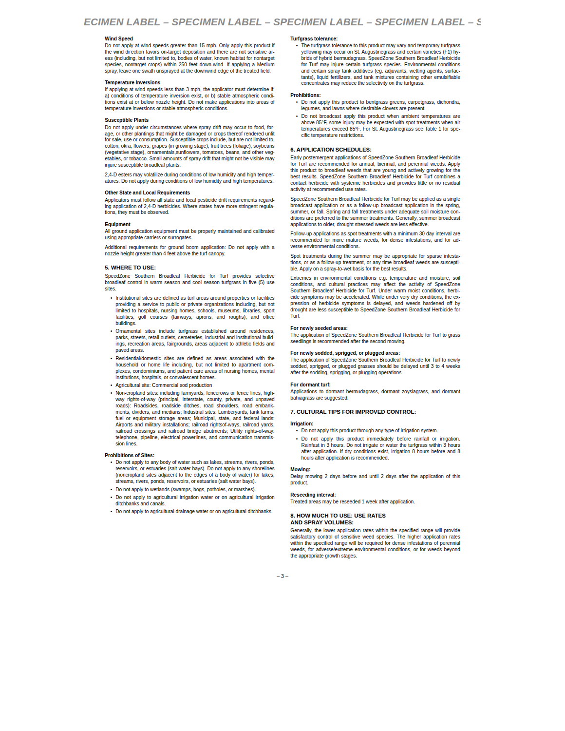ECIMEN LABEL – SPECIMEN LABEL – SPECIMEN LABEL – SPECIMEN LABEL – SPECIMEN LABEL – SPECI
Wind Speed
Do not apply at wind speeds greater than 15 mph. Only apply this product if the wind direction favors on-target deposition and there are not sensitive areas (including, but not limited to, bodies of water, known habitat for nontarget species, nontarget crops) within 250 feet down-wind. If applying a Medium spray, leave one swath unsprayed at the downwind edge of the treated field.
Temperature Inversions
If applying at wind speeds less than 3 mph, the applicator must determine if: a) conditions of temperature inversion exist, or b) stable atmospheric conditions exist at or below nozzle height. Do not make applications into areas of temperature inversions or stable atmospheric conditions.
Susceptible Plants
Do not apply under circumstances where spray drift may occur to food, forage, or other plantings that might be damaged or crops thereof rendered unfit for sale, use or consumption. Susceptible crops include, but are not limited to, cotton, okra, flowers, grapes (in growing stage), fruit trees (foliage), soybeans (vegetative stage), ornamentals,sunflowers, tomatoes, beans, and other vegetables, or tobacco. Small amounts of spray drift that might not be visible may injure susceptible broadleaf plants.
2,4-D esters may volatilize during conditions of low humidity and high temperatures. Do not apply during conditions of low humidity and high temperatures.
Other State and Local Requirements
Applicators must follow all state and local pesticide drift requirements regarding application of 2,4-D herbicides. Where states have more stringent regulations, they must be observed.
Equipment
All ground application equipment must be properly maintained and calibrated using appropriate carriers or surrogates.
Additional requirements for ground boom application: Do not apply with a nozzle height greater than 4 feet above the turf canopy.
5. WHERE TO USE:
SpeedZone Southern Broadleaf Herbicide for Turf provides selective broadleaf control in warm season and cool season turfgrass in five (5) use sites.
Institutional sites are defined as turf areas around properties or facilities providing a service to public or private organizations including, but not limited to hospitals, nursing homes, schools, museums, libraries, sport facilities, golf courses (fairways, aprons, and roughs), and office buildings.
Ornamental sites include turfgrass established around residences, parks, streets, retail outlets, cemeteries, industrial and institutional buildings, recreation areas, fairgrounds, areas adjacent to athletic fields and paved areas.
Residential/domestic sites are defined as areas associated with the household or home life including, but not limited to apartment complexes, condominiums, and patient care areas of nursing homes, mental institutions, hospitals, or convalescent homes.
Agricultural site: Commercial sod production
Non-cropland sites: including farmyards, fencerows or fence lines, highway rights-of-way (principal, interstate, county, private, and unpaved roads): Roadsides, roadside ditches, road shoulders, road embankments, dividers, and medians; Industrial sites: Lumberyards, tank farms, fuel or equipment storage areas; Municipal, state, and federal lands: Airports and military installations; railroad rightsof-ways, railroad yards, railroad crossings and railroad bridge abutments; Utility rights-of-way: telephone, pipeline, electrical powerlines, and communication transmission lines.
Prohibitions of Sites:
Do not apply to any body of water such as lakes, streams, rivers, ponds, reservoirs, or estuaries (salt water bays). Do not apply to any shorelines (noncropland sites adjacent to the edges of a body of water) for lakes, streams, rivers, ponds, reservoirs, or estuaries (salt water bays).
Do not apply to wetlands (swamps, bogs, potholes, or marshes).
Do not apply to agricultural irrigation water or on agricultural irrigation ditchbanks and canals.
Do not apply to agricultural drainage water or on agricultural ditchbanks.
Turfgrass tolerance:
The turfgrass tolerance to this product may vary and temporary turfgrass yellowing may occur on St. Augustinegrass and certain varieties (F1) hybrids of hybrid bermudagrass. SpeedZone Southern Broadleaf Herbicide for Turf may injure certain turfgrass species. Environmental conditions and certain spray tank additives (eg. adjuvants, wetting agents, surfactants), liquid fertilizers, and tank mixtures containing other emulsifiable concentrates may reduce the selectivity on the turfgrass.
Prohibitions:
Do not apply this product to bentgrass greens, carpetgrass, dichondra, legumes, and lawns where desirable clovers are present.
Do not broadcast apply this product when ambient temperatures are above 85°F, some injury may be expected with spot treatments when air temperatures exceed 85°F. For St. Augustinegrass see Table 1 for specific temperature restrictions.
6. APPLICATION SCHEDULES:
Early postemergent applications of SpeedZone Southern Broadleaf Herbicide for Turf are recommended for annual, biennial, and perennial weeds. Apply this product to broadleaf weeds that are young and actively growing for the best results. SpeedZone Southern Broadleaf Herbicide for Turf combines a contact herbicide with systemic herbicides and provides little or no residual activity at recommended use rates.
SpeedZone Southern Broadleaf Herbicide for Turf may be applied as a single broadcast application or as a follow-up broadcast application in the spring, summer, or fall. Spring and fall treatments under adequate soil moisture conditions are preferred to the summer treatments. Generally, summer broadcast applications to older, drought stressed weeds are less effective.
Follow-up applications as spot treatments with a minimum 30 day interval are recommended for more mature weeds, for dense infestations, and for adverse environmental conditions.
Spot treatments during the summer may be appropriate for sparse infestations, or as a follow-up treatment, or any time broadleaf weeds are susceptible. Apply on a spray-to-wet basis for the best results.
Extremes in environmental conditions e.g. temperature and moisture, soil conditions, and cultural practices may affect the activity of SpeedZone Southern Broadleaf Herbicide for Turf. Under warm moist conditions, herbicide symptoms may be accelerated. While under very dry conditions, the expression of herbicide symptoms is delayed, and weeds hardened off by drought are less susceptible to SpeedZone Southern Broadleaf Herbicide for Turf.
For newly seeded areas:
The application of SpeedZone Southern Broadleaf Herbicide for Turf to grass seedlings is recommended after the second mowing.
For newly sodded, sprigged, or plugged areas:
The application of SpeedZone Southern Broadleaf Herbicide for Turf to newly sodded, sprigged, or plugged grasses should be delayed until 3 to 4 weeks after the sodding, sprigging, or plugging operations.
For dormant turf:
Applications to dormant bermudagrass, dormant zoysiagrass, and dormant bahiagrass are suggested.
7. CULTURAL TIPS FOR IMPROVED CONTROL:
Irrigation:
Do not apply this product through any type of irrigation system.
Do not apply this product immediately before rainfall or irrigation. Rainfast in 3 hours. Do not irrigate or water the turfgrass within 3 hours after application. If dry conditions exist, irrigation 8 hours before and 8 hours after application is recommended.
Mowing:
Delay mowing 2 days before and until 2 days after the application of this product.
Reseeding interval:
Treated areas may be reseeded 1 week after application.
8. HOW MUCH TO USE: USE RATES
AND SPRAY VOLUMES:
Generally, the lower application rates within the specified range will provide satisfactory control of sensitive weed species. The higher application rates within the specified range will be required for dense infestations of perennial weeds, for adverse/extreme environmental conditions, or for weeds beyond the appropriate growth stages.
– 3 –